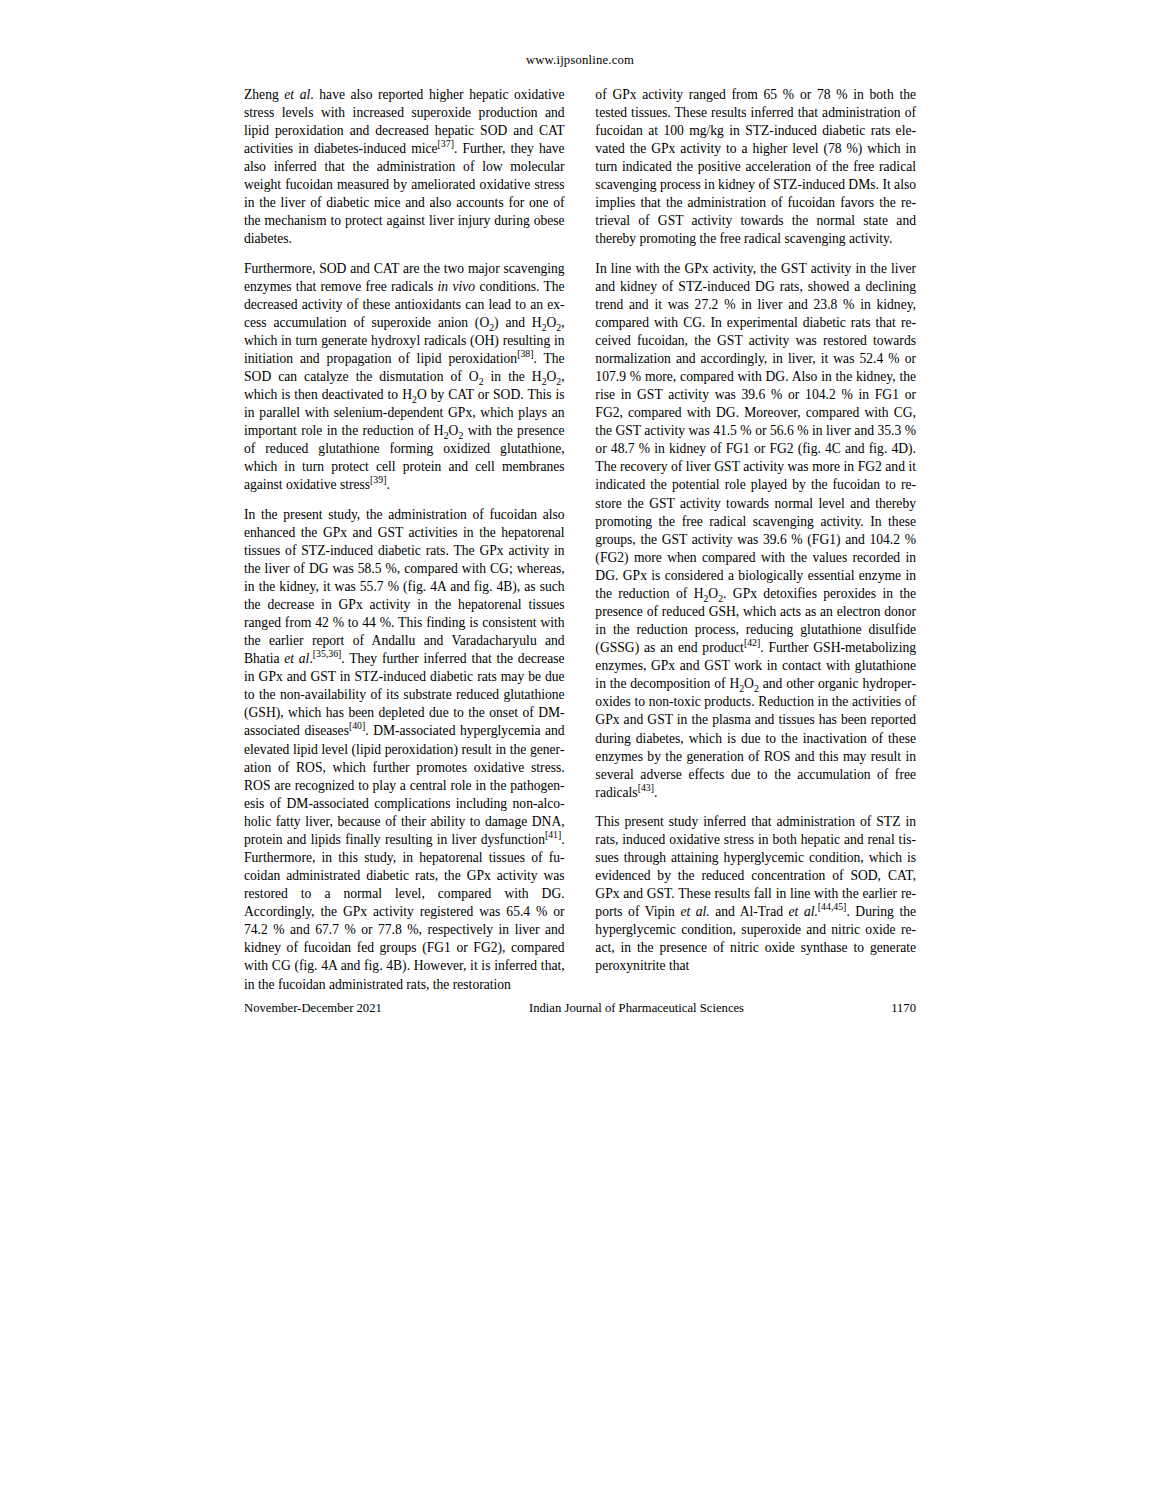www.ijpsonline.com
Zheng et al. have also reported higher hepatic oxidative stress levels with increased superoxide production and lipid peroxidation and decreased hepatic SOD and CAT activities in diabetes-induced mice[37]. Further, they have also inferred that the administration of low molecular weight fucoidan measured by ameliorated oxidative stress in the liver of diabetic mice and also accounts for one of the mechanism to protect against liver injury during obese diabetes.
Furthermore, SOD and CAT are the two major scavenging enzymes that remove free radicals in vivo conditions. The decreased activity of these antioxidants can lead to an excess accumulation of superoxide anion (O2) and H2O2, which in turn generate hydroxyl radicals (OH) resulting in initiation and propagation of lipid peroxidation[38]. The SOD can catalyze the dismutation of O2 in the H2O2, which is then deactivated to H2O by CAT or SOD. This is in parallel with selenium-dependent GPx, which plays an important role in the reduction of H2O2 with the presence of reduced glutathione forming oxidized glutathione, which in turn protect cell protein and cell membranes against oxidative stress[39].
In the present study, the administration of fucoidan also enhanced the GPx and GST activities in the hepatorenal tissues of STZ-induced diabetic rats. The GPx activity in the liver of DG was 58.5 %, compared with CG; whereas, in the kidney, it was 55.7 % (fig. 4A and fig. 4B), as such the decrease in GPx activity in the hepatorenal tissues ranged from 42 % to 44 %. This finding is consistent with the earlier report of Andallu and Varadacharyulu and Bhatia et al.[35,36]. They further inferred that the decrease in GPx and GST in STZ-induced diabetic rats may be due to the non-availability of its substrate reduced glutathione (GSH), which has been depleted due to the onset of DM-associated diseases[40]. DM-associated hyperglycemia and elevated lipid level (lipid peroxidation) result in the generation of ROS, which further promotes oxidative stress. ROS are recognized to play a central role in the pathogenesis of DM-associated complications including non-alcoholic fatty liver, because of their ability to damage DNA, protein and lipids finally resulting in liver dysfunction[41]. Furthermore, in this study, in hepatorenal tissues of fucoidan administrated diabetic rats, the GPx activity was restored to a normal level, compared with DG. Accordingly, the GPx activity registered was 65.4 % or 74.2 % and 67.7 % or 77.8 %, respectively in liver and kidney of fucoidan fed groups (FG1 or FG2), compared with CG (fig. 4A and fig. 4B). However, it is inferred that, in the fucoidan administrated rats, the restoration
of GPx activity ranged from 65 % or 78 % in both the tested tissues. These results inferred that administration of fucoidan at 100 mg/kg in STZ-induced diabetic rats elevated the GPx activity to a higher level (78 %) which in turn indicated the positive acceleration of the free radical scavenging process in kidney of STZ-induced DMs. It also implies that the administration of fucoidan favors the retrieval of GST activity towards the normal state and thereby promoting the free radical scavenging activity.
In line with the GPx activity, the GST activity in the liver and kidney of STZ-induced DG rats, showed a declining trend and it was 27.2 % in liver and 23.8 % in kidney, compared with CG. In experimental diabetic rats that received fucoidan, the GST activity was restored towards normalization and accordingly, in liver, it was 52.4 % or 107.9 % more, compared with DG. Also in the kidney, the rise in GST activity was 39.6 % or 104.2 % in FG1 or FG2, compared with DG. Moreover, compared with CG, the GST activity was 41.5 % or 56.6 % in liver and 35.3 % or 48.7 % in kidney of FG1 or FG2 (fig. 4C and fig. 4D). The recovery of liver GST activity was more in FG2 and it indicated the potential role played by the fucoidan to restore the GST activity towards normal level and thereby promoting the free radical scavenging activity. In these groups, the GST activity was 39.6 % (FG1) and 104.2 % (FG2) more when compared with the values recorded in DG. GPx is considered a biologically essential enzyme in the reduction of H2O2. GPx detoxifies peroxides in the presence of reduced GSH, which acts as an electron donor in the reduction process, reducing glutathione disulfide (GSSG) as an end product[42]. Further GSH-metabolizing enzymes, GPx and GST work in contact with glutathione in the decomposition of H2O2 and other organic hydroperoxides to non-toxic products. Reduction in the activities of GPx and GST in the plasma and tissues has been reported during diabetes, which is due to the inactivation of these enzymes by the generation of ROS and this may result in several adverse effects due to the accumulation of free radicals[43].
This present study inferred that administration of STZ in rats, induced oxidative stress in both hepatic and renal tissues through attaining hyperglycemic condition, which is evidenced by the reduced concentration of SOD, CAT, GPx and GST. These results fall in line with the earlier reports of Vipin et al. and Al-Trad et al.[44,45]. During the hyperglycemic condition, superoxide and nitric oxide react, in the presence of nitric oxide synthase to generate peroxynitrite that
November-December 2021
Indian Journal of Pharmaceutical Sciences
1170